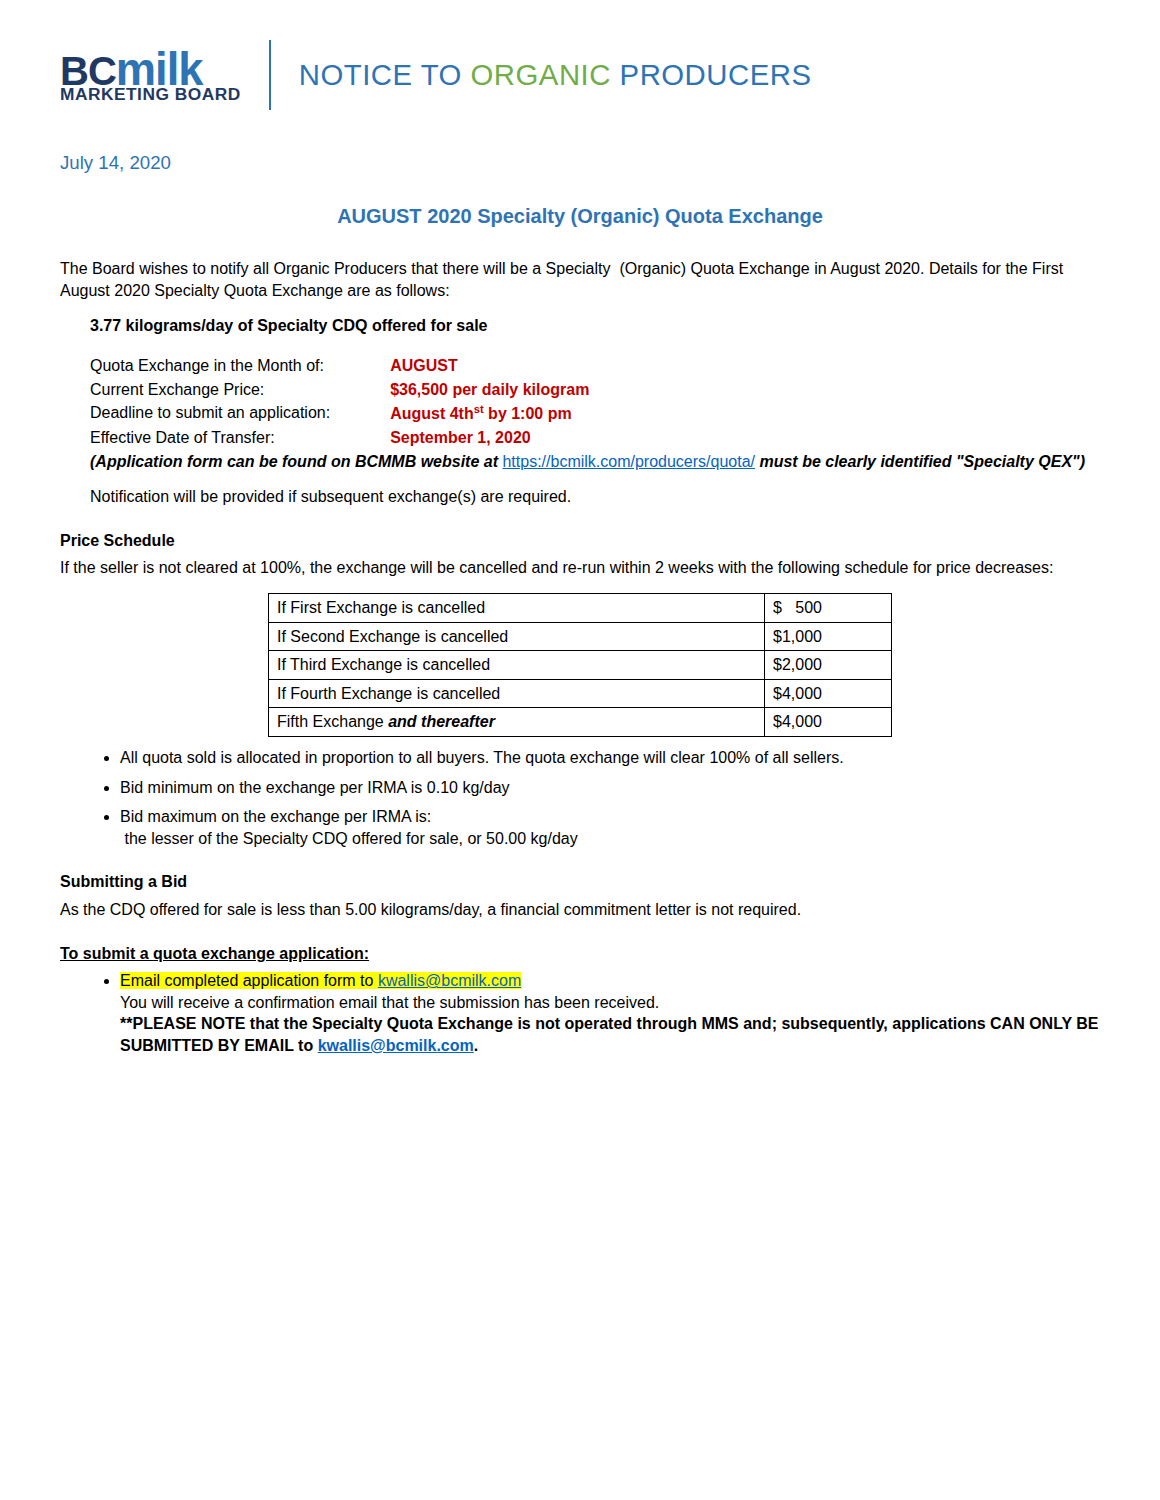BC milk MARKETING BOARD
NOTICE TO ORGANIC PRODUCERS
July 14, 2020
AUGUST 2020 Specialty (Organic) Quota Exchange
The Board wishes to notify all Organic Producers that there will be a Specialty (Organic) Quota Exchange in August 2020. Details for the First August 2020 Specialty Quota Exchange are as follows:
3.77 kilograms/day of Specialty CDQ offered for sale
| Quota Exchange in the Month of: | AUGUST |
| Current Exchange Price: | $36,500 per daily kilogram |
| Deadline to submit an application: | August 4th st by 1:00 pm |
| Effective Date of Transfer: | September 1, 2020 |
(Application form can be found on BCMMB website at https://bcmilk.com/producers/quota/ must be clearly identified "Specialty QEX")
Notification will be provided if subsequent exchange(s) are required.
Price Schedule
If the seller is not cleared at 100%, the exchange will be cancelled and re-run within 2 weeks with the following schedule for price decreases:
| If First Exchange is cancelled | $ 500 |
| If Second Exchange is cancelled | $1,000 |
| If Third Exchange is cancelled | $2,000 |
| If Fourth Exchange is cancelled | $4,000 |
| Fifth Exchange and thereafter | $4,000 |
All quota sold is allocated in proportion to all buyers. The quota exchange will clear 100% of all sellers.
Bid minimum on the exchange per IRMA is 0.10 kg/day
Bid maximum on the exchange per IRMA is:
the lesser of the Specialty CDQ offered for sale, or 50.00 kg/day
Submitting a Bid
As the CDQ offered for sale is less than 5.00 kilograms/day, a financial commitment letter is not required.
To submit a quota exchange application:
Email completed application form to kwallis@bcmilk.com
You will receive a confirmation email that the submission has been received.
**PLEASE NOTE that the Specialty Quota Exchange is not operated through MMS and; subsequently, applications CAN ONLY BE SUBMITTED BY EMAIL to kwallis@bcmilk.com.